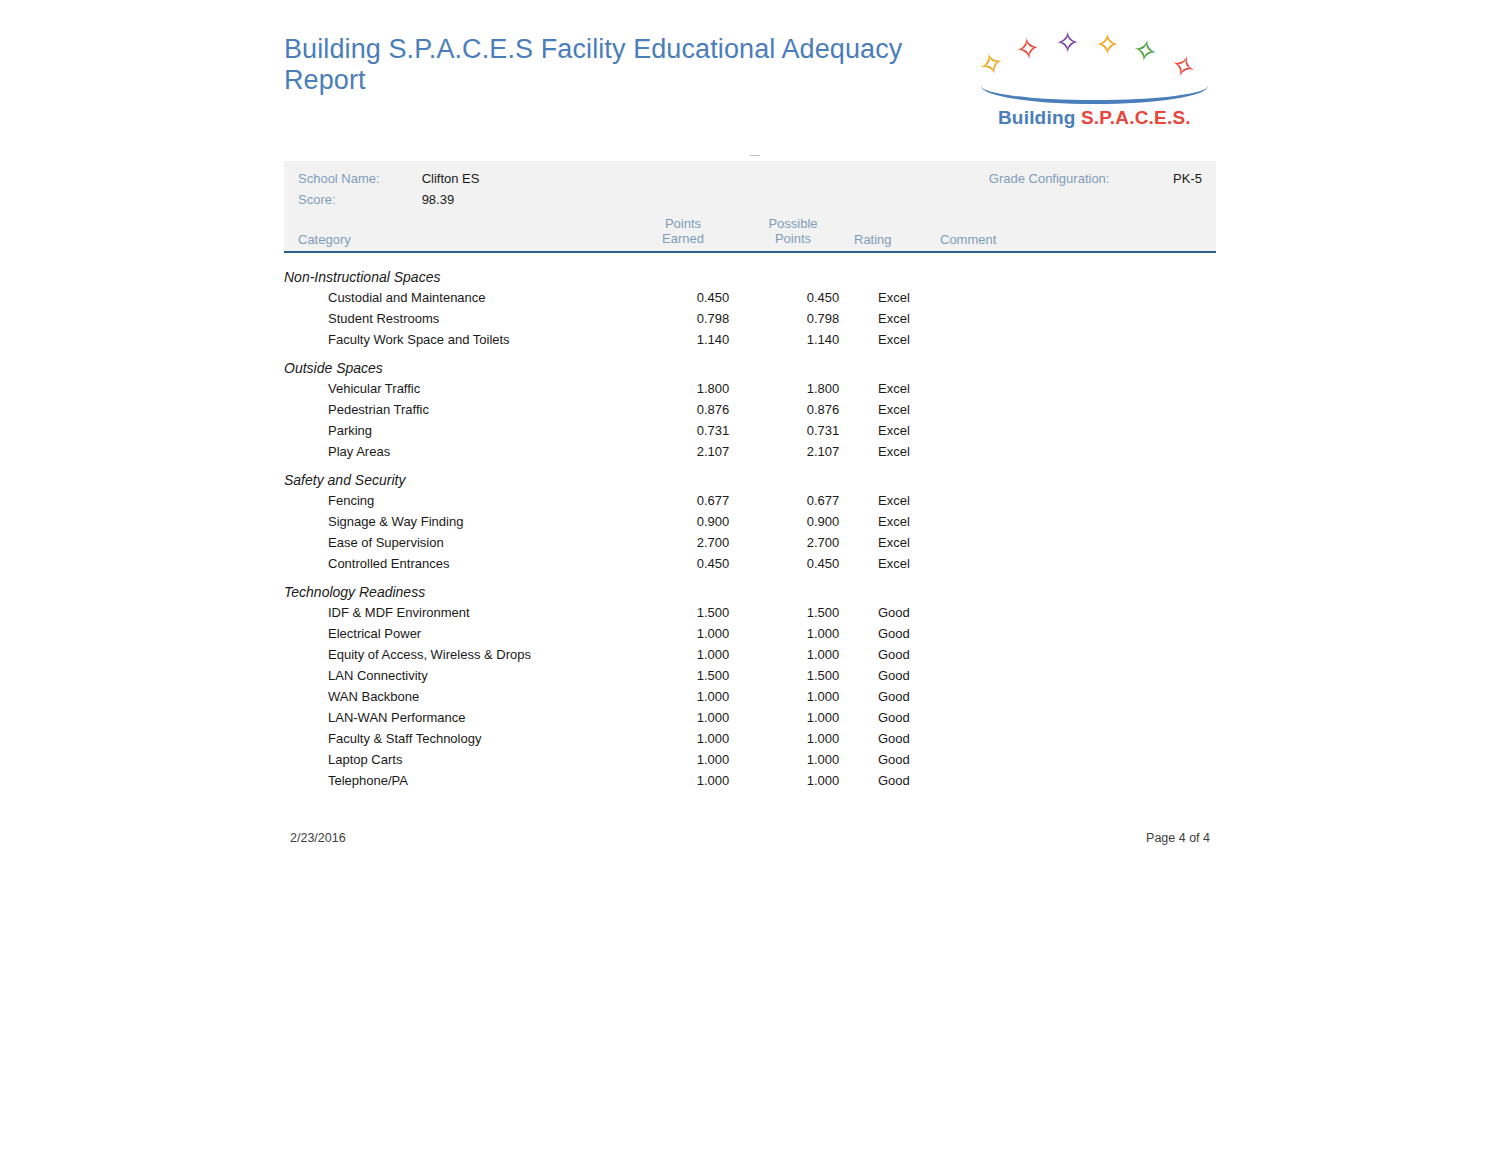Building S.P.A.C.E.S Facility Educational Adequacy Report
✧ ✧ ✧ ✧ ✧ ✧
Building S.P.A.C.E.S.
School Name: Clifton ES
Grade Configuration: PK-5
Score: 98.39
Category
Points
Earned
Possible
Points
Rating
Comment
| Non-Instructional Spaces |
| Custodial and Maintenance | 0.450 | 0.450 | Excel | |
| Student Restrooms | 0.798 | 0.798 | Excel | |
| Faculty Work Space and Toilets | 1.140 | 1.140 | Excel | |
| Outside Spaces |
| Vehicular Traffic | 1.800 | 1.800 | Excel | |
| Pedestrian Traffic | 0.876 | 0.876 | Excel | |
| Parking | 0.731 | 0.731 | Excel | |
| Play Areas | 2.107 | 2.107 | Excel | |
| Safety and Security |
| Fencing | 0.677 | 0.677 | Excel | |
| Signage & Way Finding | 0.900 | 0.900 | Excel | |
| Ease of Supervision | 2.700 | 2.700 | Excel | |
| Controlled Entrances | 0.450 | 0.450 | Excel | |
| Technology Readiness |
| IDF & MDF Environment | 1.500 | 1.500 | Good | |
| Electrical Power | 1.000 | 1.000 | Good | |
| Equity of Access, Wireless & Drops | 1.000 | 1.000 | Good | |
| LAN Connectivity | 1.500 | 1.500 | Good | |
| WAN Backbone | 1.000 | 1.000 | Good | |
| LAN-WAN Performance | 1.000 | 1.000 | Good | |
| Faculty & Staff Technology | 1.000 | 1.000 | Good | |
| Laptop Carts | 1.000 | 1.000 | Good | |
| Telephone/PA | 1.000 | 1.000 | Good | |
2/23/2016
Page 4 of 4